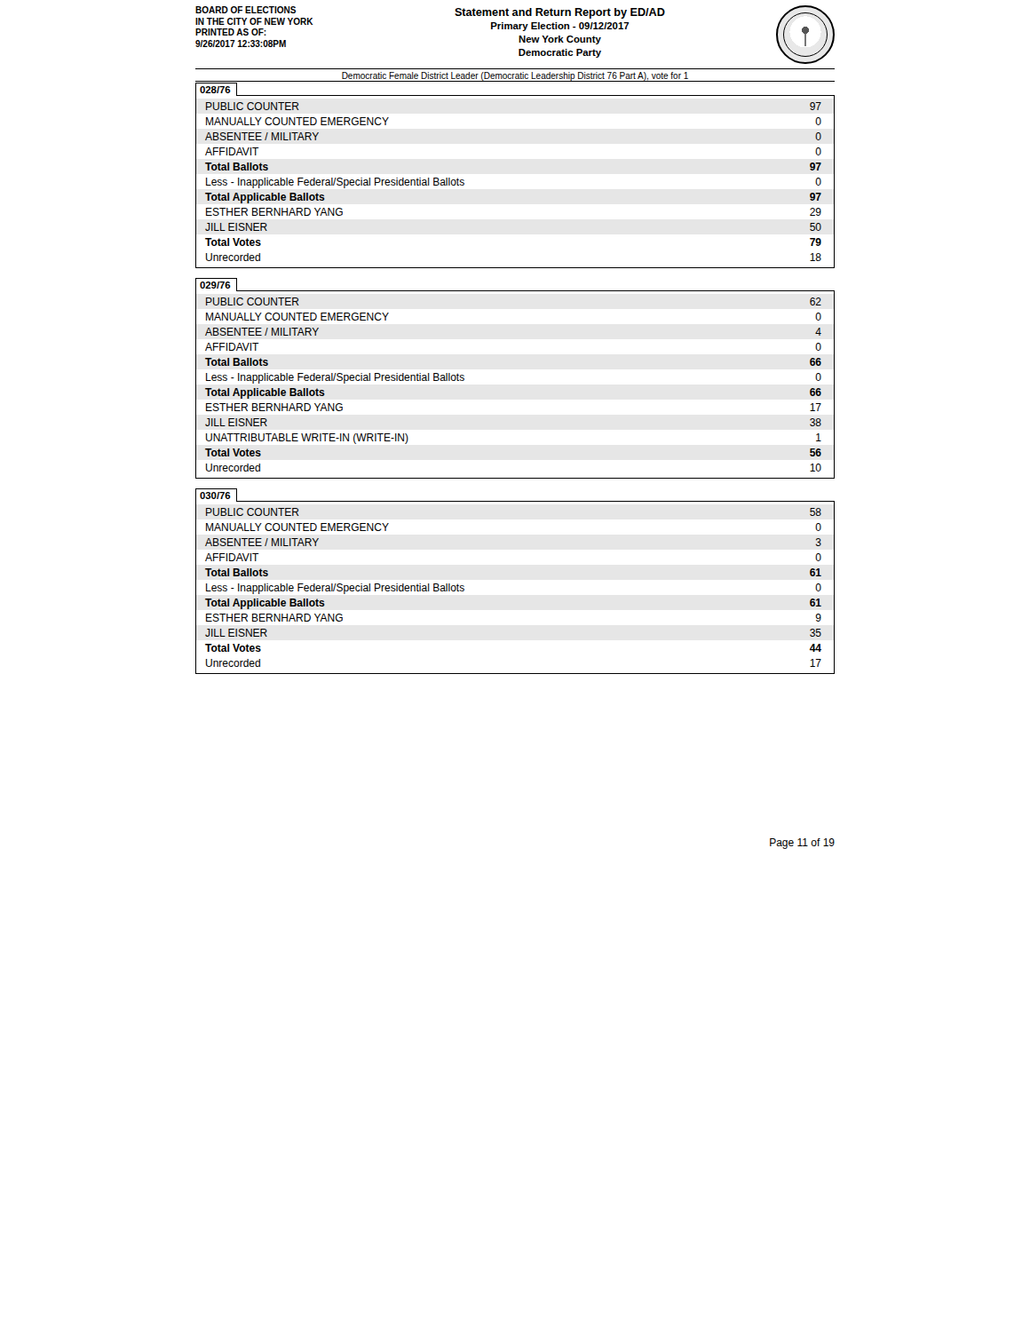BOARD OF ELECTIONS
IN THE CITY OF NEW YORK
PRINTED AS OF:
9/26/2017 12:33:08PM
Statement and Return Report by ED/AD
Primary Election - 09/12/2017
New York County
Democratic Party
Democratic Female District Leader (Democratic Leadership District 76 Part A), vote for 1
028/76
| PUBLIC COUNTER | 97 |
| MANUALLY COUNTED EMERGENCY | 0 |
| ABSENTEE / MILITARY | 0 |
| AFFIDAVIT | 0 |
| Total Ballots | 97 |
| Less - Inapplicable Federal/Special Presidential Ballots | 0 |
| Total Applicable Ballots | 97 |
| ESTHER BERNHARD YANG | 29 |
| JILL EISNER | 50 |
| Total Votes | 79 |
| Unrecorded | 18 |
029/76
| PUBLIC COUNTER | 62 |
| MANUALLY COUNTED EMERGENCY | 0 |
| ABSENTEE / MILITARY | 4 |
| AFFIDAVIT | 0 |
| Total Ballots | 66 |
| Less - Inapplicable Federal/Special Presidential Ballots | 0 |
| Total Applicable Ballots | 66 |
| ESTHER BERNHARD YANG | 17 |
| JILL EISNER | 38 |
| UNATTRIBUTABLE WRITE-IN (WRITE-IN) | 1 |
| Total Votes | 56 |
| Unrecorded | 10 |
030/76
| PUBLIC COUNTER | 58 |
| MANUALLY COUNTED EMERGENCY | 0 |
| ABSENTEE / MILITARY | 3 |
| AFFIDAVIT | 0 |
| Total Ballots | 61 |
| Less - Inapplicable Federal/Special Presidential Ballots | 0 |
| Total Applicable Ballots | 61 |
| ESTHER BERNHARD YANG | 9 |
| JILL EISNER | 35 |
| Total Votes | 44 |
| Unrecorded | 17 |
Page 11 of 19